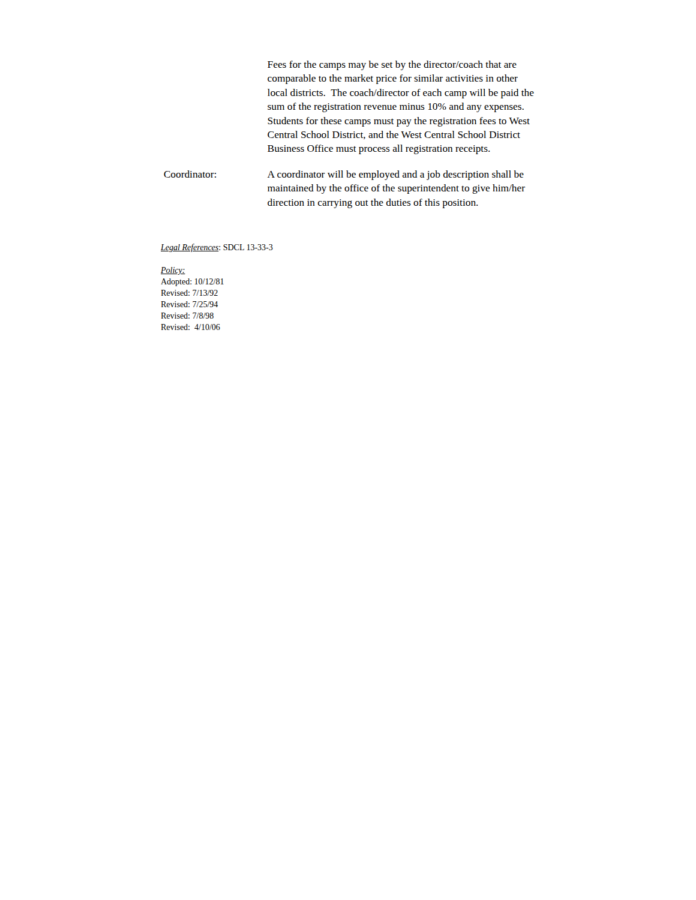Fees for the camps may be set by the director/coach that are comparable to the market price for similar activities in other local districts. The coach/director of each camp will be paid the sum of the registration revenue minus 10% and any expenses. Students for these camps must pay the registration fees to West Central School District, and the West Central School District Business Office must process all registration receipts.
Coordinator:
A coordinator will be employed and a job description shall be maintained by the office of the superintendent to give him/her direction in carrying out the duties of this position.
Legal References: SDCL 13-33-3
Policy:
Adopted: 10/12/81
Revised: 7/13/92
Revised: 7/25/94
Revised: 7/8/98
Revised: 4/10/06